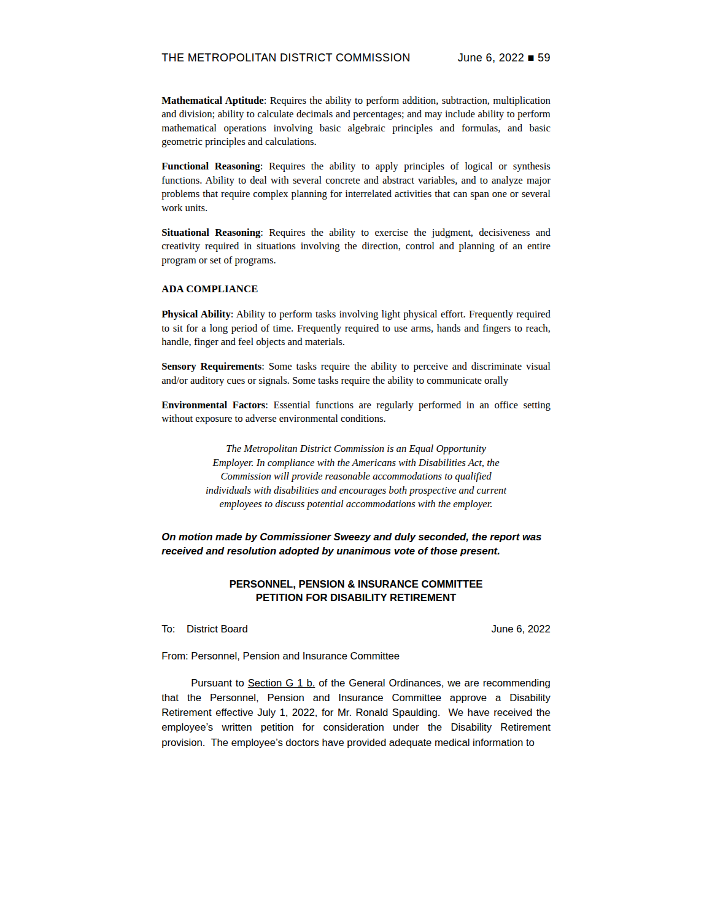THE METROPOLITAN DISTRICT COMMISSION
June 6, 2022 ■ 59
Mathematical Aptitude: Requires the ability to perform addition, subtraction, multiplication and division; ability to calculate decimals and percentages; and may include ability to perform mathematical operations involving basic algebraic principles and formulas, and basic geometric principles and calculations.
Functional Reasoning: Requires the ability to apply principles of logical or synthesis functions. Ability to deal with several concrete and abstract variables, and to analyze major problems that require complex planning for interrelated activities that can span one or several work units.
Situational Reasoning: Requires the ability to exercise the judgment, decisiveness and creativity required in situations involving the direction, control and planning of an entire program or set of programs.
ADA COMPLIANCE
Physical Ability: Ability to perform tasks involving light physical effort. Frequently required to sit for a long period of time. Frequently required to use arms, hands and fingers to reach, handle, finger and feel objects and materials.
Sensory Requirements: Some tasks require the ability to perceive and discriminate visual and/or auditory cues or signals. Some tasks require the ability to communicate orally
Environmental Factors: Essential functions are regularly performed in an office setting without exposure to adverse environmental conditions.
The Metropolitan District Commission is an Equal Opportunity Employer. In compliance with the Americans with Disabilities Act, the Commission will provide reasonable accommodations to qualified individuals with disabilities and encourages both prospective and current employees to discuss potential accommodations with the employer.
On motion made by Commissioner Sweezy and duly seconded, the report was received and resolution adopted by unanimous vote of those present.
PERSONNEL, PENSION & INSURANCE COMMITTEE
PETITION FOR DISABILITY RETIREMENT
To: District Board
June 6, 2022
From: Personnel, Pension and Insurance Committee
Pursuant to Section G 1 b. of the General Ordinances, we are recommending that the Personnel, Pension and Insurance Committee approve a Disability Retirement effective July 1, 2022, for Mr. Ronald Spaulding. We have received the employee’s written petition for consideration under the Disability Retirement provision. The employee’s doctors have provided adequate medical information to